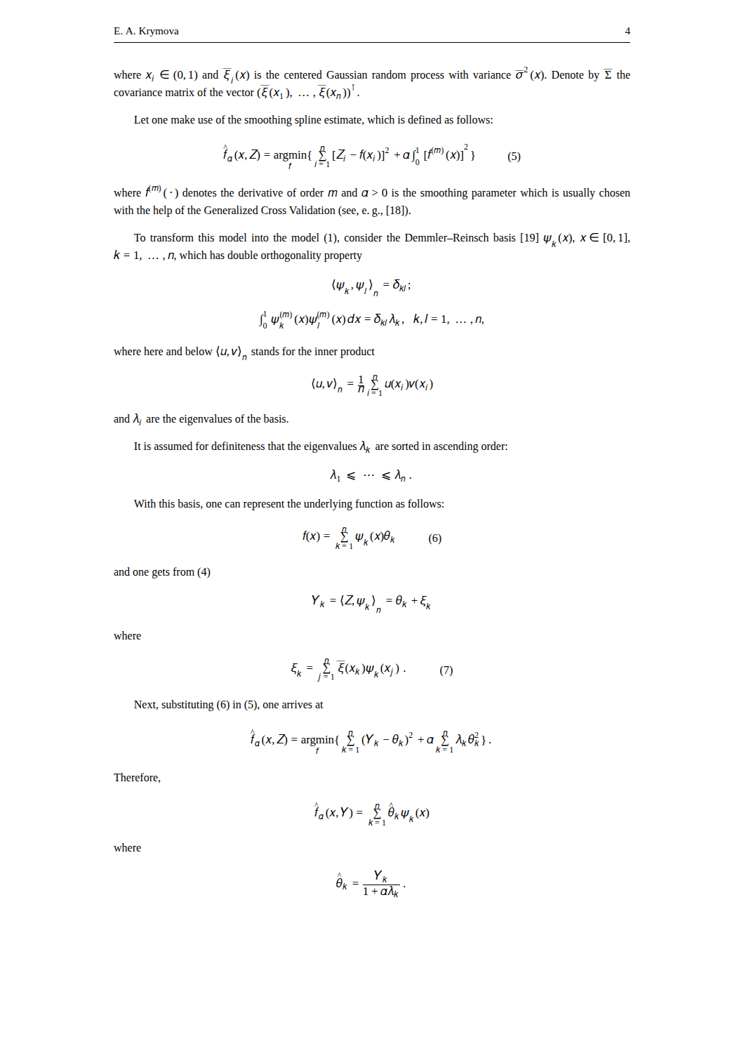E. A. Krymova 4
where xi∈(0,1) and ξ―i(x) is the centered Gaussian random process with variance σ―2(x). Denote by Σ― the covariance matrix of the vector (ξ―(x1),…,ξ―(xn))⊺.
Let one make use of the smoothing spline estimate, which is defined as follows:
f^α (x,Z) = arg⁡minf { ∑i=1n [Zi−f(xi)]2 + α ∫01 [f(m)(x)]2 }
(5)
where f(m)(⋅) denotes the derivative of order m and α>0 is the smoothing parameter which is usually chosen with the help of the Generalized Cross Validation (see, e. g., [18]).
To transform this model into the model (1), consider the Demmler–Reinsch basis [19] ψk(x), x∈[0,1], k=1,…,n, which has double orthogonality property
⟨ψk,ψl⟩n = δkl ;
∫01 ψk(m) (x) ψl(m) (x) dx = δkl λk , k,l=1,…,n,
where here and below ⟨u,v⟩n stands for the inner product
⟨u,v⟩n = 1n ∑i=1n u(xi) v(xi)
and λi are the eigenvalues of the basis.
It is assumed for definiteness that the eigenvalues λk are sorted in ascending order:
λ1 ⩽ ⋯ ⩽ λn .
With this basis, one can represent the underlying function as follows:
f(x) = ∑k=1n ψk(x) θk
(6)
and one gets from (4)
Yk = ⟨Z,ψk⟩n = θk + ξk
where
ξk = ∑j=1n ξ― (xk) ψk (xj) .
(7)
Next, substituting (6) in (5), one arrives at
f^α (x,Z) = arg⁡minf { ∑k=1n (Yk−θk)2 + α ∑k=1n λk θk2 } .
Therefore,
f^α (x,Y) = ∑k=1n θ^k ψk (x)
where
θ^k = Yk 1+αλk .